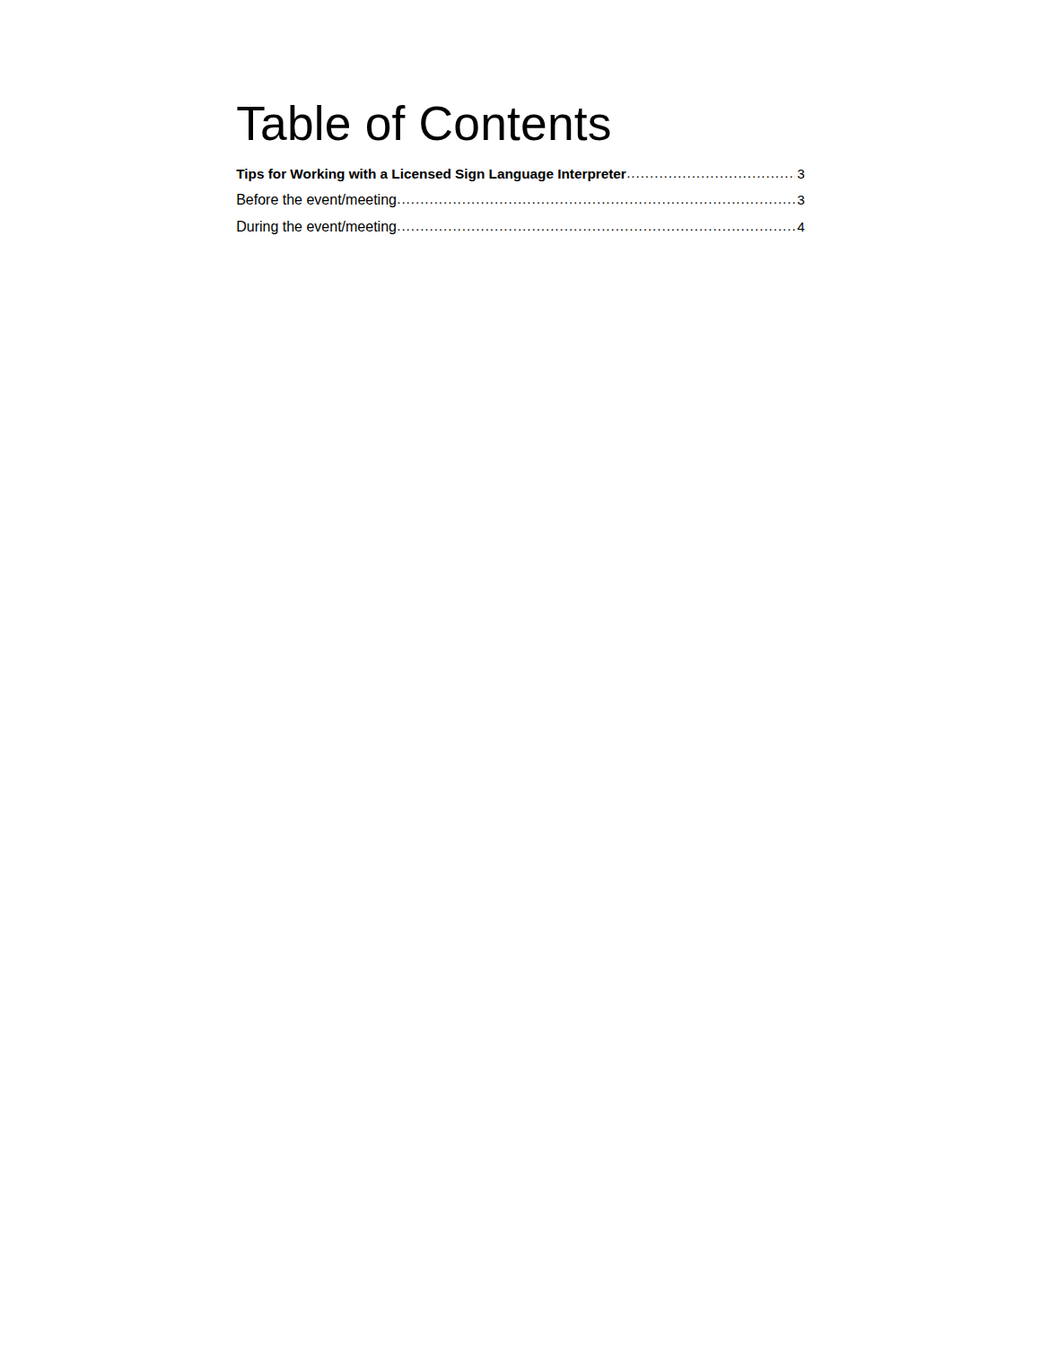Table of Contents
Tips for Working with a Licensed Sign Language Interpreter ....................................................................................................................................................................................................................... 3
Before the event/meeting ....................................................................................................................................................................................................................... 3
During the event/meeting ....................................................................................................................................................................................................................... 4